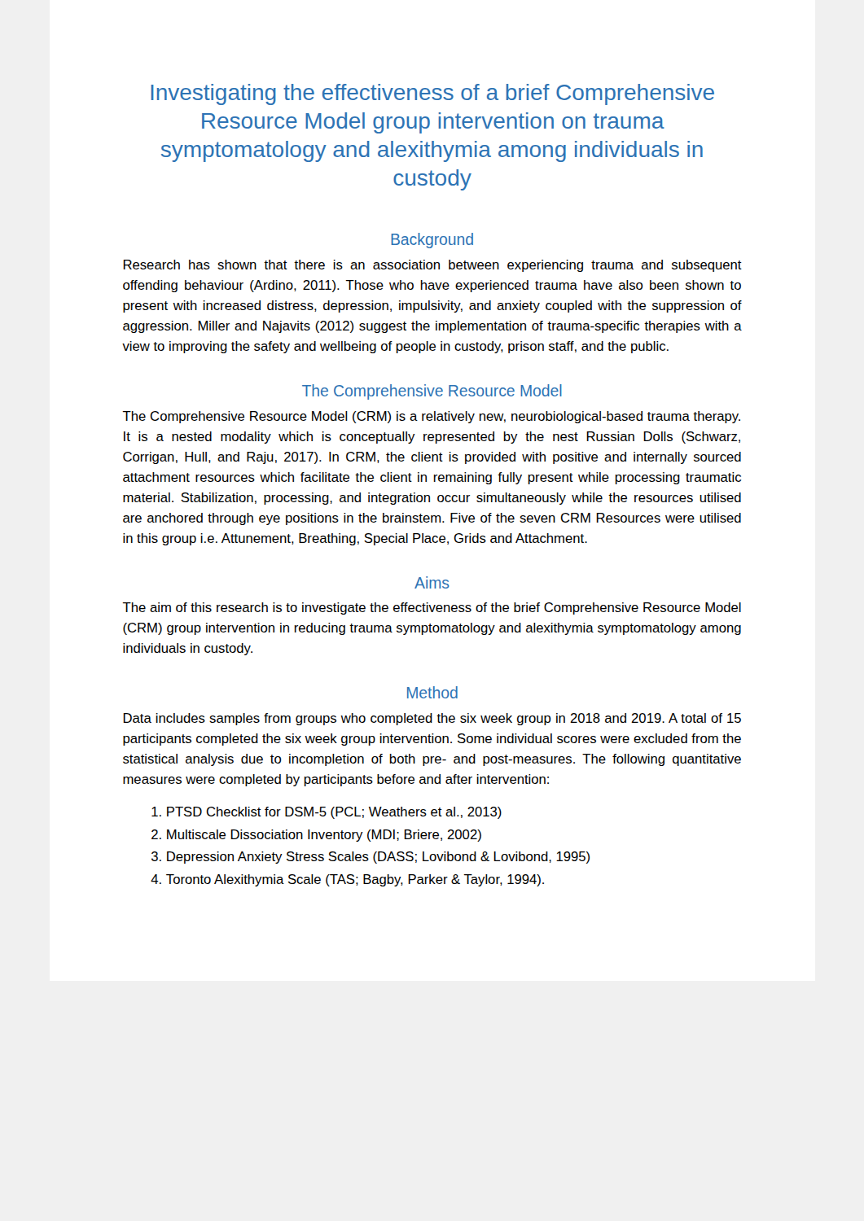Investigating the effectiveness of a brief Comprehensive Resource Model group intervention on trauma symptomatology and alexithymia among individuals in custody
Background
Research has shown that there is an association between experiencing trauma and subsequent offending behaviour (Ardino, 2011). Those who have experienced trauma have also been shown to present with increased distress, depression, impulsivity, and anxiety coupled with the suppression of aggression. Miller and Najavits (2012) suggest the implementation of trauma-specific therapies with a view to improving the safety and wellbeing of people in custody, prison staff, and the public.
The Comprehensive Resource Model
The Comprehensive Resource Model (CRM) is a relatively new, neurobiological-based trauma therapy. It is a nested modality which is conceptually represented by the nest Russian Dolls (Schwarz, Corrigan, Hull, and Raju, 2017). In CRM, the client is provided with positive and internally sourced attachment resources which facilitate the client in remaining fully present while processing traumatic material. Stabilization, processing, and integration occur simultaneously while the resources utilised are anchored through eye positions in the brainstem. Five of the seven CRM Resources were utilised in this group i.e. Attunement, Breathing, Special Place, Grids and Attachment.
Aims
The aim of this research is to investigate the effectiveness of the brief Comprehensive Resource Model (CRM) group intervention in reducing trauma symptomatology and alexithymia symptomatology among individuals in custody.
Method
Data includes samples from groups who completed the six week group in 2018 and 2019. A total of 15 participants completed the six week group intervention. Some individual scores were excluded from the statistical analysis due to incompletion of both pre- and post-measures. The following quantitative measures were completed by participants before and after intervention:
PTSD Checklist for DSM-5 (PCL; Weathers et al., 2013)
Multiscale Dissociation Inventory (MDI; Briere, 2002)
Depression Anxiety Stress Scales (DASS; Lovibond & Lovibond, 1995)
Toronto Alexithymia Scale (TAS; Bagby, Parker & Taylor, 1994).